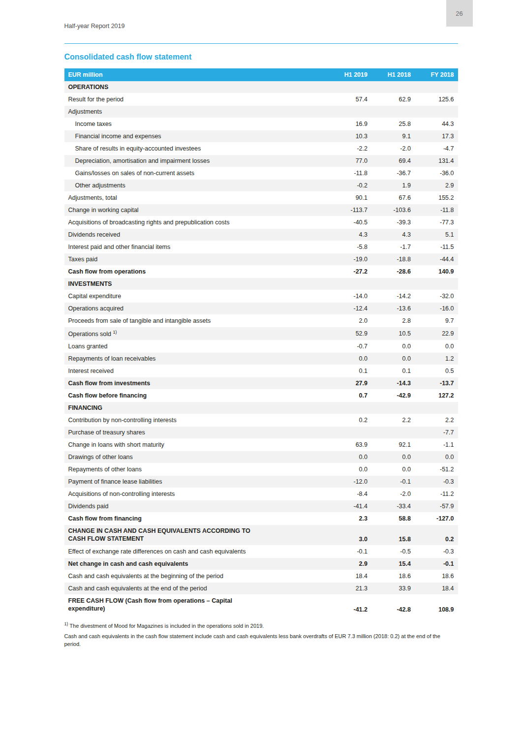26
Half-year Report 2019
Consolidated cash flow statement
| EUR million | H1 2019 | H1 2018 | FY 2018 |
| --- | --- | --- | --- |
| OPERATIONS | | | |
| Result for the period | 57.4 | 62.9 | 125.6 |
| Adjustments | | | |
| Income taxes | 16.9 | 25.8 | 44.3 |
| Financial income and expenses | 10.3 | 9.1 | 17.3 |
| Share of results in equity-accounted investees | -2.2 | -2.0 | -4.7 |
| Depreciation, amortisation and impairment losses | 77.0 | 69.4 | 131.4 |
| Gains/losses on sales of non-current assets | -11.8 | -36.7 | -36.0 |
| Other adjustments | -0.2 | 1.9 | 2.9 |
| Adjustments, total | 90.1 | 67.6 | 155.2 |
| Change in working capital | -113.7 | -103.6 | -11.8 |
| Acquisitions of broadcasting rights and prepublication costs | -40.5 | -39.3 | -77.3 |
| Dividends received | 4.3 | 4.3 | 5.1 |
| Interest paid and other financial items | -5.8 | -1.7 | -11.5 |
| Taxes paid | -19.0 | -18.8 | -44.4 |
| Cash flow from operations | -27.2 | -28.6 | 140.9 |
| INVESTMENTS | | | |
| Capital expenditure | -14.0 | -14.2 | -32.0 |
| Operations acquired | -12.4 | -13.6 | -16.0 |
| Proceeds from sale of tangible and intangible assets | 2.0 | 2.8 | 9.7 |
| Operations sold 1) | 52.9 | 10.5 | 22.9 |
| Loans granted | -0.7 | 0.0 | 0.0 |
| Repayments of loan receivables | 0.0 | 0.0 | 1.2 |
| Interest received | 0.1 | 0.1 | 0.5 |
| Cash flow from investments | 27.9 | -14.3 | -13.7 |
| Cash flow before financing | 0.7 | -42.9 | 127.2 |
| FINANCING | | | |
| Contribution by non-controlling interests | 0.2 | 2.2 | 2.2 |
| Purchase of treasury shares | | | -7.7 |
| Change in loans with short maturity | 63.9 | 92.1 | -1.1 |
| Drawings of other loans | 0.0 | 0.0 | 0.0 |
| Repayments of other loans | 0.0 | 0.0 | -51.2 |
| Payment of finance lease liabilities | -12.0 | -0.1 | -0.3 |
| Acquisitions of non-controlling interests | -8.4 | -2.0 | -11.2 |
| Dividends paid | -41.4 | -33.4 | -57.9 |
| Cash flow from financing | 2.3 | 58.8 | -127.0 |
| CHANGE IN CASH AND CASH EQUIVALENTS ACCORDING TO CASH FLOW STATEMENT | 3.0 | 15.8 | 0.2 |
| Effect of exchange rate differences on cash and cash equivalents | -0.1 | -0.5 | -0.3 |
| Net change in cash and cash equivalents | 2.9 | 15.4 | -0.1 |
| Cash and cash equivalents at the beginning of the period | 18.4 | 18.6 | 18.6 |
| Cash and cash equivalents at the end of the period | 21.3 | 33.9 | 18.4 |
| FREE CASH FLOW (Cash flow from operations – Capital expenditure) | -41.2 | -42.8 | 108.9 |
1) The divestment of Mood for Magazines is included in the operations sold in 2019.
Cash and cash equivalents in the cash flow statement include cash and cash equivalents less bank overdrafts of EUR 7.3 million (2018: 0.2) at the end of the period.